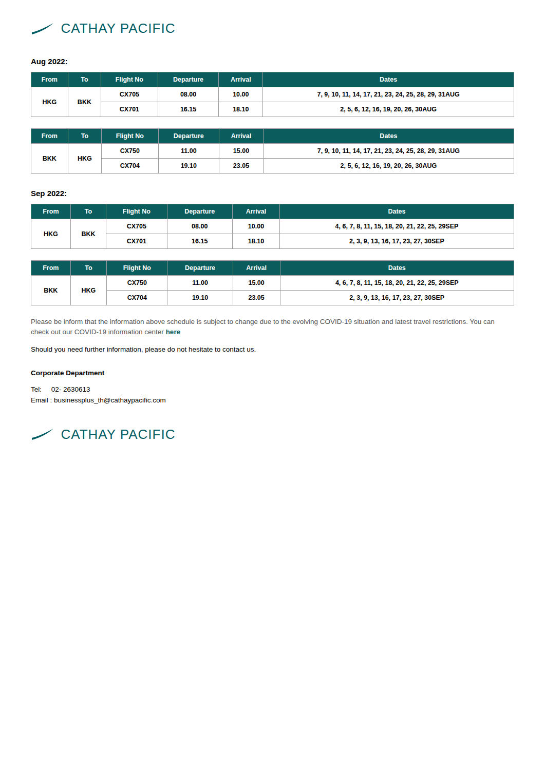CATHAY PACIFIC
Aug 2022:
| From | To | Flight No | Departure | Arrival | Dates |
| --- | --- | --- | --- | --- | --- |
| HKG | BKK | CX705 | 08.00 | 10.00 | 7, 9, 10, 11, 14, 17, 21, 23, 24, 25, 28, 29, 31AUG |
| CX701 | 16.15 | 18.10 | 2, 5, 6, 12, 16, 19, 20, 26, 30AUG |
| From | To | Flight No | Departure | Arrival | Dates |
| --- | --- | --- | --- | --- | --- |
| BKK | HKG | CX750 | 11.00 | 15.00 | 7, 9, 10, 11, 14, 17, 21, 23, 24, 25, 28, 29, 31AUG |
| CX704 | 19.10 | 23.05 | 2, 5, 6, 12, 16, 19, 20, 26, 30AUG |
Sep 2022:
| From | To | Flight No | Departure | Arrival | Dates |
| --- | --- | --- | --- | --- | --- |
| HKG | BKK | CX705 | 08.00 | 10.00 | 4, 6, 7, 8, 11, 15, 18, 20, 21, 22, 25, 29SEP |
| CX701 | 16.15 | 18.10 | 2, 3, 9, 13, 16, 17, 23, 27, 30SEP |
| From | To | Flight No | Departure | Arrival | Dates |
| --- | --- | --- | --- | --- | --- |
| BKK | HKG | CX750 | 11.00 | 15.00 | 4, 6, 7, 8, 11, 15, 18, 20, 21, 22, 25, 29SEP |
| CX704 | 19.10 | 23.05 | 2, 3, 9, 13, 16, 17, 23, 27, 30SEP |
Please be inform that the information above schedule is subject to change due to the evolving COVID-19 situation and latest travel restrictions. You can check out our COVID-19 information center here
Should you need further information, please do not hesitate to contact us.
Corporate Department
Tel: 02- 2630613
Email : businessplus_th@cathaypacific.com
CATHAY PACIFIC